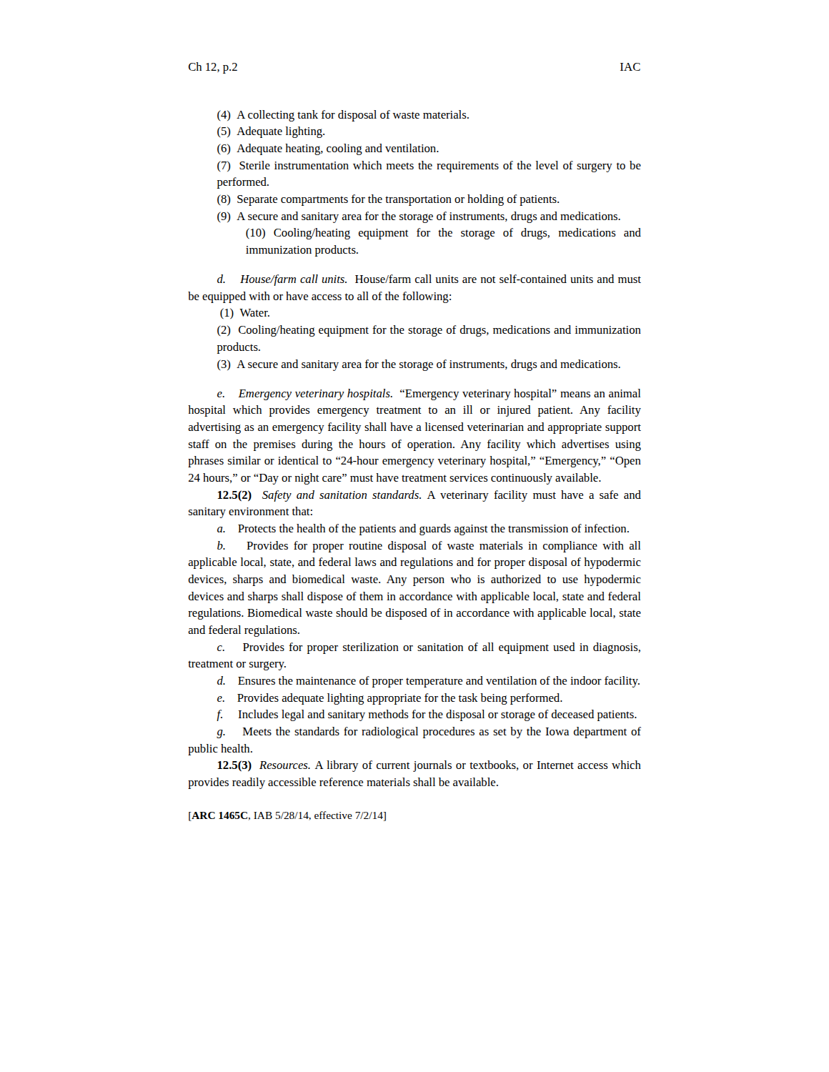Ch 12, p.2
IAC
(4) A collecting tank for disposal of waste materials.
(5) Adequate lighting.
(6) Adequate heating, cooling and ventilation.
(7) Sterile instrumentation which meets the requirements of the level of surgery to be performed.
(8) Separate compartments for the transportation or holding of patients.
(9) A secure and sanitary area for the storage of instruments, drugs and medications.
(10) Cooling/heating equipment for the storage of drugs, medications and immunization products.
d. House/farm call units. House/farm call units are not self-contained units and must be equipped with or have access to all of the following:
(1) Water.
(2) Cooling/heating equipment for the storage of drugs, medications and immunization products.
(3) A secure and sanitary area for the storage of instruments, drugs and medications.
e. Emergency veterinary hospitals. “Emergency veterinary hospital” means an animal hospital which provides emergency treatment to an ill or injured patient. Any facility advertising as an emergency facility shall have a licensed veterinarian and appropriate support staff on the premises during the hours of operation. Any facility which advertises using phrases similar or identical to “24-hour emergency veterinary hospital,” “Emergency,” “Open 24 hours,” or “Day or night care” must have treatment services continuously available.
12.5(2) Safety and sanitation standards. A veterinary facility must have a safe and sanitary environment that:
a. Protects the health of the patients and guards against the transmission of infection.
b. Provides for proper routine disposal of waste materials in compliance with all applicable local, state, and federal laws and regulations and for proper disposal of hypodermic devices, sharps and biomedical waste. Any person who is authorized to use hypodermic devices and sharps shall dispose of them in accordance with applicable local, state and federal regulations. Biomedical waste should be disposed of in accordance with applicable local, state and federal regulations.
c. Provides for proper sterilization or sanitation of all equipment used in diagnosis, treatment or surgery.
d. Ensures the maintenance of proper temperature and ventilation of the indoor facility.
e. Provides adequate lighting appropriate for the task being performed.
f. Includes legal and sanitary methods for the disposal or storage of deceased patients.
g. Meets the standards for radiological procedures as set by the Iowa department of public health.
12.5(3) Resources. A library of current journals or textbooks, or Internet access which provides readily accessible reference materials shall be available.
[ARC 1465C, IAB 5/28/14, effective 7/2/14]